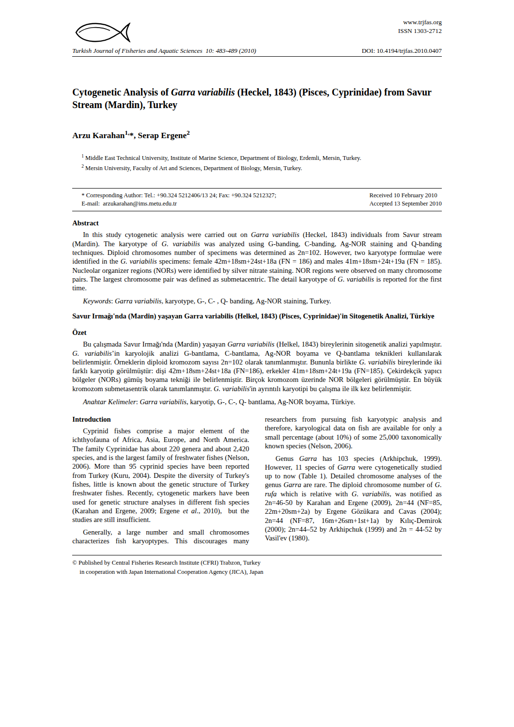www.trjfas.org
ISSN 1303-2712
Turkish Journal of Fisheries and Aquatic Sciences 10: 483-489 (2010) DOI: 10.4194/trjfas.2010.0407
Cytogenetic Analysis of Garra variabilis (Heckel, 1843) (Pisces, Cyprinidae) from Savur Stream (Mardin), Turkey
Arzu Karahan1,*, Serap Ergene2
1 Middle East Technical University, Institute of Marine Science, Department of Biology, Erdemli, Mersin, Turkey.
2 Mersin University, Faculty of Art and Sciences, Department of Biology, Mersin, Turkey.
* Corresponding Author: Tel.: +90.324 5212406/13 24; Fax: +90.324 5212327;
E-mail: arzukarahan@ims.metu.edu.tr
Received 10 February 2010
Accepted 13 September 2010
Abstract
In this study cytogenetic analysis were carried out on Garra variabilis (Heckel, 1843) individuals from Savur stream (Mardin). The karyotype of G. variabilis was analyzed using G-banding, C-banding, Ag-NOR staining and Q-banding techniques. Diploid chromosomes number of specimens was determined as 2n=102. However, two karyotype formulae were identified in the G. variabilis specimens: female 42m+18sm+24st+18a (FN = 186) and males 41m+18sm+24t+19a (FN = 185). Nucleolar organizer regions (NORs) were identified by silver nitrate staining. NOR regions were observed on many chromosome pairs. The largest chromosome pair was defined as submetacentric. The detail karyotype of G. variabilis is reported for the first time.
Keywords: Garra variabilis, karyotype, G-, C- , Q- banding, Ag-NOR staining, Turkey.
Savur Irmağı'nda (Mardin) yaşayan Garra variabilis (Helkel, 1843) (Pisces, Cyprinidae)'in Sitogenetik Analizi, Türkiye
Özet
Bu çalışmada Savur Irmağı'nda (Mardin) yaşayan Garra variabilis (Helkel, 1843) bireylerinin sitogenetik analizi yapılmıştır. G. variabilis’in karyolojik analizi G-bantlama, C-bantlama, Ag-NOR boyama ve Q-bantlama teknikleri kullanılarak belirlenmiştir. Örneklerin diploid kromozom sayısı 2n=102 olarak tanımlanmıştır. Bununla birlikte G. variabilis bireylerinde iki farklı karyotip görülmüştür: dişi 42m+18sm+24st+18a (FN=186), erkekler 41m+18sm+24t+19a (FN=185). Çekirdekçik yapıcı bölgeler (NORs) gümüş boyama tekniği ile belirlenmiştir. Birçok kromozom üzerinde NOR bölgeleri görülmüştür. En büyük kromozom submetasentrik olarak tanımlanmıştır. G. variabilis'in ayrıntılı karyotipi bu çalışma ile ilk kez belirlenmiştir.
Anahtar Kelimeler: Garra variabilis, karyotip, G-, C-, Q- bantlama, Ag-NOR boyama, Türkiye.
Introduction
Cyprinid fishes comprise a major element of the ichthyofauna of Africa, Asia, Europe, and North America. The family Cyprinidae has about 220 genera and about 2,420 species, and is the largest family of freshwater fishes (Nelson, 2006). More than 95 cyprinid species have been reported from Turkey (Kuru, 2004). Despite the diversity of Turkey's fishes, little is known about the genetic structure of Turkey freshwater fishes. Recently, cytogenetic markers have been used for genetic structure analyses in different fish species (Karahan and Ergene, 2009; Ergene et al., 2010), but the studies are still insufficient.
Generally, a large number and small chromosomes characterizes fish karyoptypes. This discourages many researchers from pursuing fish karyotypic analysis and therefore, karyological data on fish are available for only a small percentage (about 10%) of some 25,000 taxonomically known species (Nelson, 2006).
Genus Garra has 103 species (Arkhipchuk, 1999). However, 11 species of Garra were cytogenetically studied up to now (Table 1). Detailed chromosome analyses of the genus Garra are rare. The diploid chromosome number of G. rufa which is relative with G. variabilis, was notified as 2n=46-50 by Karahan and Ergene (2009), 2n=44 (NF=85, 22m+20sm+2a) by Ergene Gözükara and Cavas (2004); 2n=44 (NF=87, 16m+26sm+1st+1a) by Kılıç-Demirok (2000); 2n=44–52 by Arkhipchuk (1999) and 2n = 44-52 by Vasil'ev (1980).
© Published by Central Fisheries Research Institute (CFRI) Trabzon, Turkey
in cooperation with Japan International Cooperation Agency (JICA), Japan